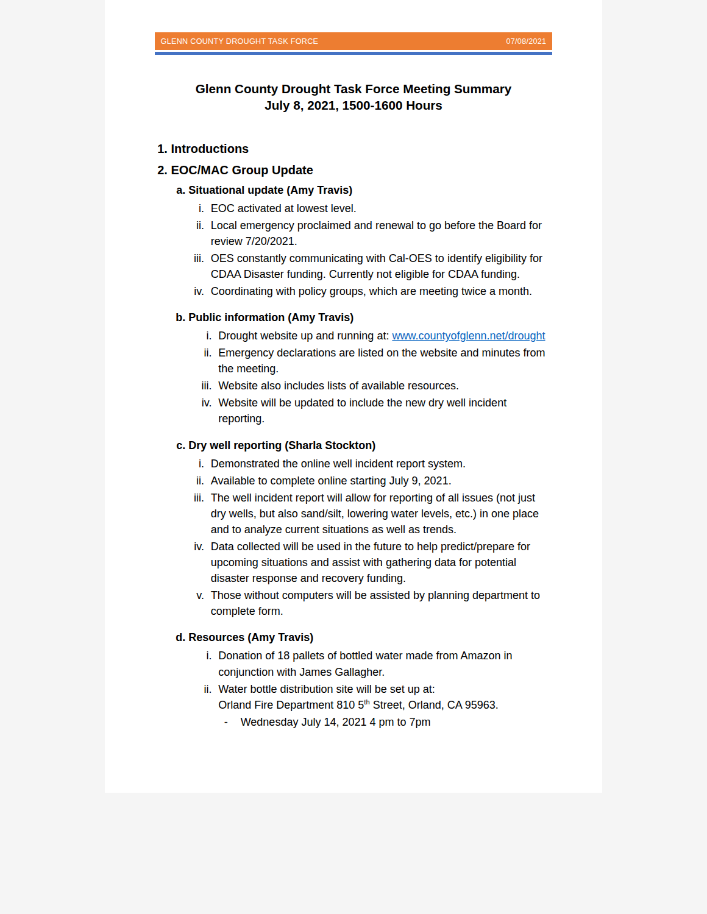Glenn County Drought Task Force 07/08/2021
Glenn County Drought Task Force Meeting Summary
July 8, 2021, 1500-1600 Hours
Introductions
EOC/MAC Group Update
Situational update (Amy Travis)
EOC activated at lowest level.
Local emergency proclaimed and renewal to go before the Board for review 7/20/2021.
OES constantly communicating with Cal-OES to identify eligibility for CDAA Disaster funding. Currently not eligible for CDAA funding.
Coordinating with policy groups, which are meeting twice a month.
Public information (Amy Travis)
Drought website up and running at: www.countyofglenn.net/drought
Emergency declarations are listed on the website and minutes from the meeting.
Website also includes lists of available resources.
Website will be updated to include the new dry well incident reporting.
Dry well reporting (Sharla Stockton)
Demonstrated the online well incident report system.
Available to complete online starting July 9, 2021.
The well incident report will allow for reporting of all issues (not just dry wells, but also sand/silt, lowering water levels, etc.) in one place and to analyze current situations as well as trends.
Data collected will be used in the future to help predict/prepare for upcoming situations and assist with gathering data for potential disaster response and recovery funding.
Those without computers will be assisted by planning department to complete form.
Resources (Amy Travis)
Donation of 18 pallets of bottled water made from Amazon in conjunction with James Gallagher.
Water bottle distribution site will be set up at:
Orland Fire Department 810 5th Street, Orland, CA 95963.
Wednesday July 14, 2021 4 pm to 7pm